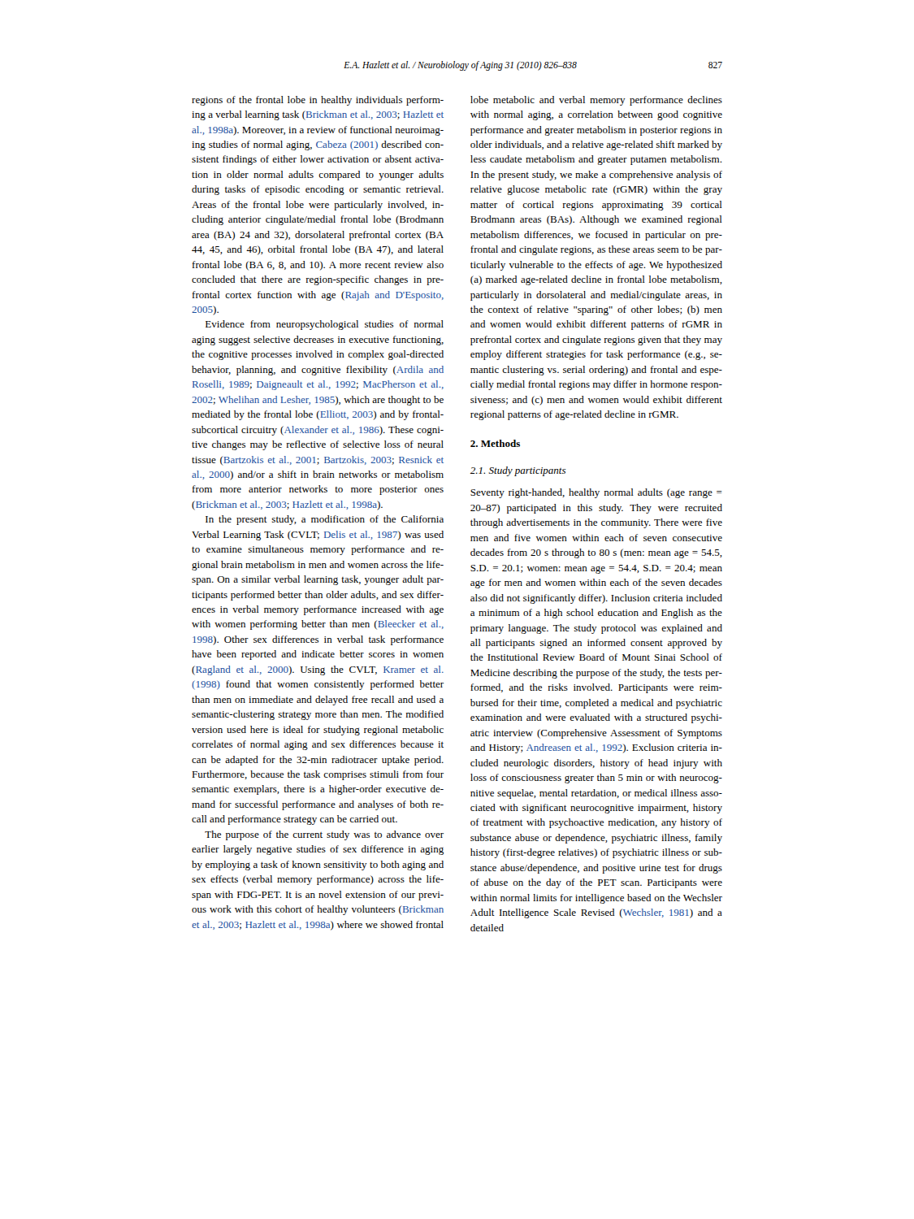E.A. Hazlett et al. / Neurobiology of Aging 31 (2010) 826–838 827
regions of the frontal lobe in healthy individuals performing a verbal learning task (Brickman et al., 2003; Hazlett et al., 1998a). Moreover, in a review of functional neuroimaging studies of normal aging, Cabeza (2001) described consistent findings of either lower activation or absent activation in older normal adults compared to younger adults during tasks of episodic encoding or semantic retrieval. Areas of the frontal lobe were particularly involved, including anterior cingulate/medial frontal lobe (Brodmann area (BA) 24 and 32), dorsolateral prefrontal cortex (BA 44, 45, and 46), orbital frontal lobe (BA 47), and lateral frontal lobe (BA 6, 8, and 10). A more recent review also concluded that there are region-specific changes in prefrontal cortex function with age (Rajah and D'Esposito, 2005).
Evidence from neuropsychological studies of normal aging suggest selective decreases in executive functioning, the cognitive processes involved in complex goal-directed behavior, planning, and cognitive flexibility (Ardila and Roselli, 1989; Daigneault et al., 1992; MacPherson et al., 2002; Whelihan and Lesher, 1985), which are thought to be mediated by the frontal lobe (Elliott, 2003) and by frontal-subcortical circuitry (Alexander et al., 1986). These cognitive changes may be reflective of selective loss of neural tissue (Bartzokis et al., 2001; Bartzokis, 2003; Resnick et al., 2000) and/or a shift in brain networks or metabolism from more anterior networks to more posterior ones (Brickman et al., 2003; Hazlett et al., 1998a).
In the present study, a modification of the California Verbal Learning Task (CVLT; Delis et al., 1987) was used to examine simultaneous memory performance and regional brain metabolism in men and women across the lifespan. On a similar verbal learning task, younger adult participants performed better than older adults, and sex differences in verbal memory performance increased with age with women performing better than men (Bleecker et al., 1998). Other sex differences in verbal task performance have been reported and indicate better scores in women (Ragland et al., 2000). Using the CVLT, Kramer et al. (1998) found that women consistently performed better than men on immediate and delayed free recall and used a semantic-clustering strategy more than men. The modified version used here is ideal for studying regional metabolic correlates of normal aging and sex differences because it can be adapted for the 32-min radiotracer uptake period. Furthermore, because the task comprises stimuli from four semantic exemplars, there is a higher-order executive demand for successful performance and analyses of both recall and performance strategy can be carried out.
The purpose of the current study was to advance over earlier largely negative studies of sex difference in aging by employing a task of known sensitivity to both aging and sex effects (verbal memory performance) across the lifespan with FDG-PET. It is an novel extension of our previous work with this cohort of healthy volunteers (Brickman et al., 2003; Hazlett et al., 1998a) where we showed frontal lobe metabolic and verbal memory performance declines with normal aging, a correlation between good cognitive performance and greater metabolism in posterior regions in older individuals, and a relative age-related shift marked by less caudate metabolism and greater putamen metabolism. In the present study, we make a comprehensive analysis of relative glucose metabolic rate (rGMR) within the gray matter of cortical regions approximating 39 cortical Brodmann areas (BAs). Although we examined regional metabolism differences, we focused in particular on prefrontal and cingulate regions, as these areas seem to be particularly vulnerable to the effects of age. We hypothesized (a) marked age-related decline in frontal lobe metabolism, particularly in dorsolateral and medial/cingulate areas, in the context of relative "sparing" of other lobes; (b) men and women would exhibit different patterns of rGMR in prefrontal cortex and cingulate regions given that they may employ different strategies for task performance (e.g., semantic clustering vs. serial ordering) and frontal and especially medial frontal regions may differ in hormone responsiveness; and (c) men and women would exhibit different regional patterns of age-related decline in rGMR.
2. Methods
2.1. Study participants
Seventy right-handed, healthy normal adults (age range = 20–87) participated in this study. They were recruited through advertisements in the community. There were five men and five women within each of seven consecutive decades from 20 s through to 80 s (men: mean age = 54.5, S.D. = 20.1; women: mean age = 54.4, S.D. = 20.4; mean age for men and women within each of the seven decades also did not significantly differ). Inclusion criteria included a minimum of a high school education and English as the primary language. The study protocol was explained and all participants signed an informed consent approved by the Institutional Review Board of Mount Sinai School of Medicine describing the purpose of the study, the tests performed, and the risks involved. Participants were reimbursed for their time, completed a medical and psychiatric examination and were evaluated with a structured psychiatric interview (Comprehensive Assessment of Symptoms and History; Andreasen et al., 1992). Exclusion criteria included neurologic disorders, history of head injury with loss of consciousness greater than 5 min or with neurocognitive sequelae, mental retardation, or medical illness associated with significant neurocognitive impairment, history of treatment with psychoactive medication, any history of substance abuse or dependence, psychiatric illness, family history (first-degree relatives) of psychiatric illness or substance abuse/dependence, and positive urine test for drugs of abuse on the day of the PET scan. Participants were within normal limits for intelligence based on the Wechsler Adult Intelligence Scale Revised (Wechsler, 1981) and a detailed